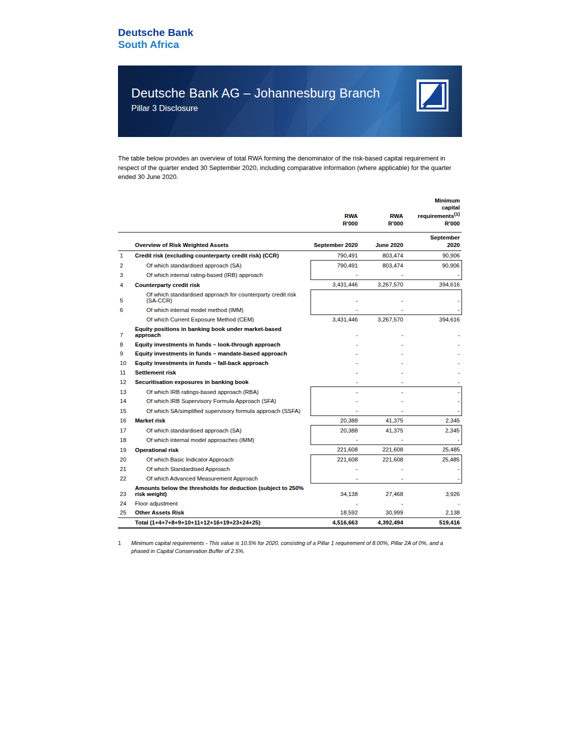Deutsche Bank
South Africa
Deutsche Bank AG – Johannesburg Branch
Pillar 3 Disclosure
The table below provides an overview of total RWA forming the denominator of the risk-based capital requirement in respect of the quarter ended 30 September 2020, including comparative information (where applicable) for the quarter ended 30 June 2020.
| | | RWA R'000 | RWA R'000 | Minimum capital requirements (1) R'000 |
| --- | --- | --- | --- | --- |
| | Overview of Risk Weighted Assets | September 2020 | June 2020 | September 2020 |
| 1 | Credit risk (excluding counterparty credit risk) (CCR) | 790,491 | 803,474 | 90,906 |
| 2 | Of which standardised approach (SA) | 790,491 | 803,474 | 90,906 |
| 3 | Of which internal rating-based (IRB) approach | - | - | - |
| 4 | Counterparty credit risk | 3,431,446 | 3,267,570 | 394,616 |
| 5 | Of which standardised approach for counterparty credit risk (SA-CCR) | - | - | - |
| 6 | Of which internal model method (IMM) | - | - | - |
| | Of which Current Exposure Method (CEM) | 3,431,446 | 3,267,570 | 394,616 |
| 7 | Equity positions in banking book under market-based approach | - | - | - |
| 8 | Equity investments in funds – look-through approach | - | - | - |
| 9 | Equity investments in funds – mandate-based approach | - | - | - |
| 10 | Equity investments in funds – fall-back approach | - | - | - |
| 11 | Settlement risk | - | - | - |
| 12 | Securitisation exposures in banking book | - | - | - |
| 13 | Of which IRB ratings-based approach (RBA) | - | - | - |
| 14 | Of which IRB Supervisory Formula Approach (SFA) | - | - | - |
| 15 | Of which SA/simplified supervisory formula approach (SSFA) | - | - | - |
| 16 | Market risk | 20,388 | 41,375 | 2,345 |
| 17 | Of which standardised approach (SA) | 20,388 | 41,375 | 2,345 |
| 18 | Of which internal model approaches (IMM) | - | - | - |
| 19 | Operational risk | 221,608 | 221,608 | 25,485 |
| 20 | Of which Basic Indicator Approach | 221,608 | 221,608 | 25,485 |
| 21 | Of which Standardised Approach | - | - | - |
| 22 | Of which Advanced Measurement Approach | - | - | - |
| 23 | Amounts below the thresholds for deduction (subject to 250% risk weight) | 34,138 | 27,468 | 3,926 |
| 24 | Floor adjustment | - | - | - |
| 25 | Other Assets Risk | 18,592 | 30,999 | 2,138 |
| | Total (1+4+7+8+9+10+11+12+16+19+23+24+25) | 4,516,663 | 4,392,494 | 519,416 |
1
Minimum capital requirements - This value is 10.5% for 2020, consisting of a Pillar 1 requirement of 8.00%, Pillar 2A of 0%, and a phased in Capital Conservation Buffer of 2.5%.